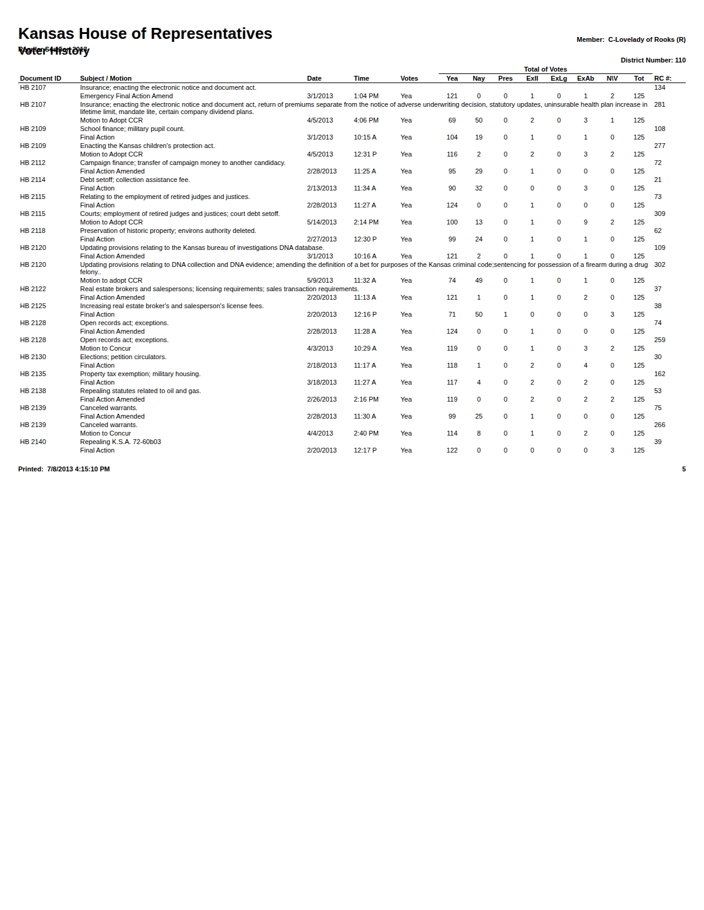Kansas House of Representatives
Voter History
Member: C-Lovelady of Rooks (R)
Regular Session 2013
District Number: 110
| | Total of Votes | |
| --- | --- | --- |
| Document ID | Subject / Motion | Date | Time | Votes | Yea | Nay | Pres | ExII | ExLg | ExAb | N\V | Tot | RC #: |
| HB 2107 | Insurance; enacting the electronic notice and document act. | 134 |
| | Emergency Final Action Amend | 3/1/2013 | 1:04 PM | Yea | 121 | 0 | 0 | 1 | 0 | 1 | 2 | 125 | |
| HB 2107 | Insurance; enacting the electronic notice and document act, return of premiums separate from the notice of adverse underwriting decision, statutory updates, uninsurable health plan increase in lifetime limit, mandate lite, certain company dividend plans. | 281 |
| | Motion to Adopt CCR | 4/5/2013 | 4:06 PM | Yea | 69 | 50 | 0 | 2 | 0 | 3 | 1 | 125 | |
| HB 2109 | School finance; military pupil count. | 108 |
| | Final Action | 3/1/2013 | 10:15 A | Yea | 104 | 19 | 0 | 1 | 0 | 1 | 0 | 125 | |
| HB 2109 | Enacting the Kansas children's protection act. | 277 |
| | Motion to Adopt CCR | 4/5/2013 | 12:31 P | Yea | 116 | 2 | 0 | 2 | 0 | 3 | 2 | 125 | |
| HB 2112 | Campaign finance; transfer of campaign money to another candidacy. | 72 |
| | Final Action Amended | 2/28/2013 | 11:25 A | Yea | 95 | 29 | 0 | 1 | 0 | 0 | 0 | 125 | |
| HB 2114 | Debt setoff; collection assistance fee. | 21 |
| | Final Action | 2/13/2013 | 11:34 A | Yea | 90 | 32 | 0 | 0 | 0 | 3 | 0 | 125 | |
| HB 2115 | Relating to the employment of retired judges and justices. | 73 |
| | Final Action | 2/28/2013 | 11:27 A | Yea | 124 | 0 | 0 | 1 | 0 | 0 | 0 | 125 | |
| HB 2115 | Courts; employment of retired judges and justices; court debt setoff. | 309 |
| | Motion to Adopt CCR | 5/14/2013 | 2:14 PM | Yea | 100 | 13 | 0 | 1 | 0 | 9 | 2 | 125 | |
| HB 2118 | Preservation of historic property; environs authority deleted. | 62 |
| | Final Action | 2/27/2013 | 12:30 P | Yea | 99 | 24 | 0 | 1 | 0 | 1 | 0 | 125 | |
| HB 2120 | Updating provisions relating to the Kansas bureau of investigations DNA database. | 109 |
| | Final Action Amended | 3/1/2013 | 10:16 A | Yea | 121 | 2 | 0 | 1 | 0 | 1 | 0 | 125 | |
| HB 2120 | Updating provisions relating to DNA collection and DNA evidence; amending the definition of a bet for purposes of the Kansas criminal code;sentencing for possession of a firearm during a drug felony.. | 302 |
| | Motion to adopt CCR | 5/9/2013 | 11:32 A | Yea | 74 | 49 | 0 | 1 | 0 | 1 | 0 | 125 | |
| HB 2122 | Real estate brokers and salespersons; licensing requirements; sales transaction requirements. | 37 |
| | Final Action Amended | 2/20/2013 | 11:13 A | Yea | 121 | 1 | 0 | 1 | 0 | 2 | 0 | 125 | |
| HB 2125 | Increasing real estate broker's and salesperson's license fees. | 38 |
| | Final Action | 2/20/2013 | 12:16 P | Yea | 71 | 50 | 1 | 0 | 0 | 0 | 3 | 125 | |
| HB 2128 | Open records act; exceptions. | 74 |
| | Final Action Amended | 2/28/2013 | 11:28 A | Yea | 124 | 0 | 0 | 1 | 0 | 0 | 0 | 125 | |
| HB 2128 | Open records act; exceptions. | 259 |
| | Motion to Concur | 4/3/2013 | 10:29 A | Yea | 119 | 0 | 0 | 1 | 0 | 3 | 2 | 125 | |
| HB 2130 | Elections; petition circulators. | 30 |
| | Final Action | 2/18/2013 | 11:17 A | Yea | 118 | 1 | 0 | 2 | 0 | 4 | 0 | 125 | |
| HB 2135 | Property tax exemption; military housing. | 162 |
| | Final Action | 3/18/2013 | 11:27 A | Yea | 117 | 4 | 0 | 2 | 0 | 2 | 0 | 125 | |
| HB 2138 | Repealing statutes related to oil and gas. | 53 |
| | Final Action Amended | 2/26/2013 | 2:16 PM | Yea | 119 | 0 | 0 | 2 | 0 | 2 | 2 | 125 | |
| HB 2139 | Canceled warrants. | 75 |
| | Final Action Amended | 2/28/2013 | 11:30 A | Yea | 99 | 25 | 0 | 1 | 0 | 0 | 0 | 125 | |
| HB 2139 | Canceled warrants. | 266 |
| | Motion to Concur | 4/4/2013 | 2:40 PM | Yea | 114 | 8 | 0 | 1 | 0 | 2 | 0 | 125 | |
| HB 2140 | Repealing K.S.A. 72-60b03 | 39 |
| | Final Action | 2/20/2013 | 12:17 P | Yea | 122 | 0 | 0 | 0 | 0 | 0 | 3 | 125 | |
Printed: 7/8/2013 4:15:10 PM 5